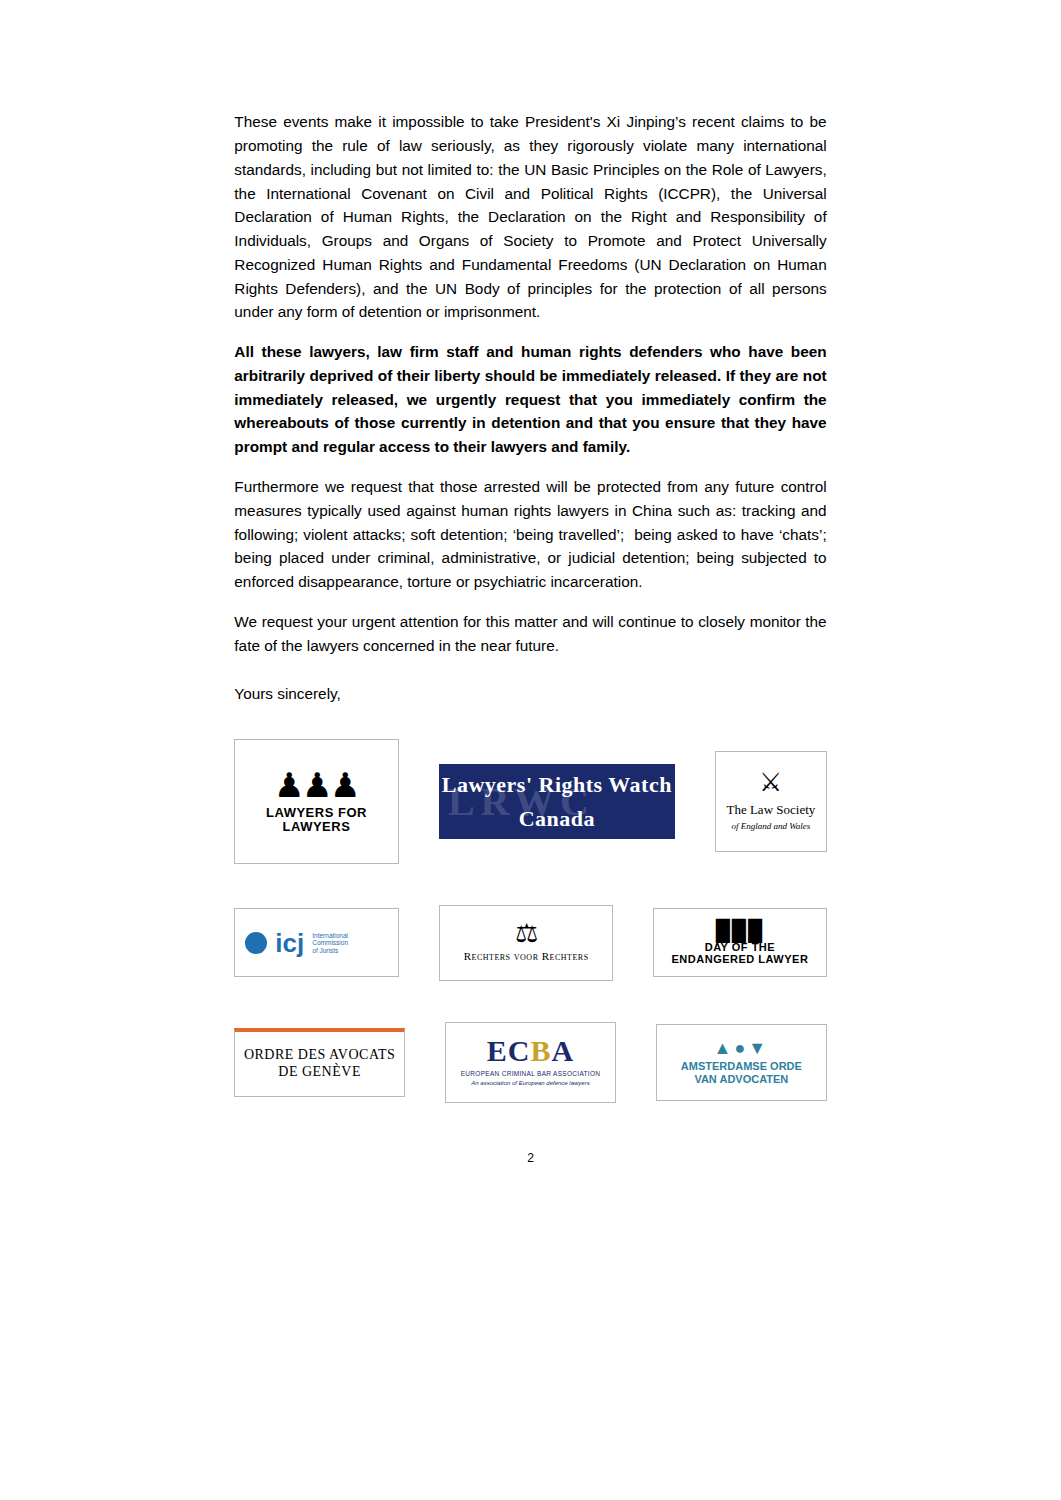These events make it impossible to take President's Xi Jinping’s recent claims to be promoting the rule of law seriously, as they rigorously violate many international standards, including but not limited to: the UN Basic Principles on the Role of Lawyers, the International Covenant on Civil and Political Rights (ICCPR), the Universal Declaration of Human Rights, the Declaration on the Right and Responsibility of Individuals, Groups and Organs of Society to Promote and Protect Universally Recognized Human Rights and Fundamental Freedoms (UN Declaration on Human Rights Defenders), and the UN Body of principles for the protection of all persons under any form of detention or imprisonment.
All these lawyers, law firm staff and human rights defenders who have been arbitrarily deprived of their liberty should be immediately released. If they are not immediately released, we urgently request that you immediately confirm the whereabouts of those currently in detention and that you ensure that they have prompt and regular access to their lawyers and family.
Furthermore we request that those arrested will be protected from any future control measures typically used against human rights lawyers in China such as: tracking and following; violent attacks; soft detention; ‘being travelled’; being asked to have ‘chats’; being placed under criminal, administrative, or judicial detention; being subjected to enforced disappearance, torture or psychiatric incarceration.
We request your urgent attention for this matter and will continue to closely monitor the fate of the lawyers concerned in the near future.
Yours sincerely,
♟♟♟
LAWYERS FOR
LAWYERS
LRWC Lawyers' Rights Watch Canada
⚔
The Law Society
of England and Wales
icj
International
Commission
of Jurists
⚖
Rechters voor Rechters
███
DAY OF THE
ENDANGERED LAWYER
ORDRE DES AVOCATS
DE GENÈVE
ECBA
EUROPEAN CRIMINAL BAR ASSOCIATION
An association of European defence lawyers
▲●▼
AMSTERDAMSE ORDE
VAN ADVOCATEN
2